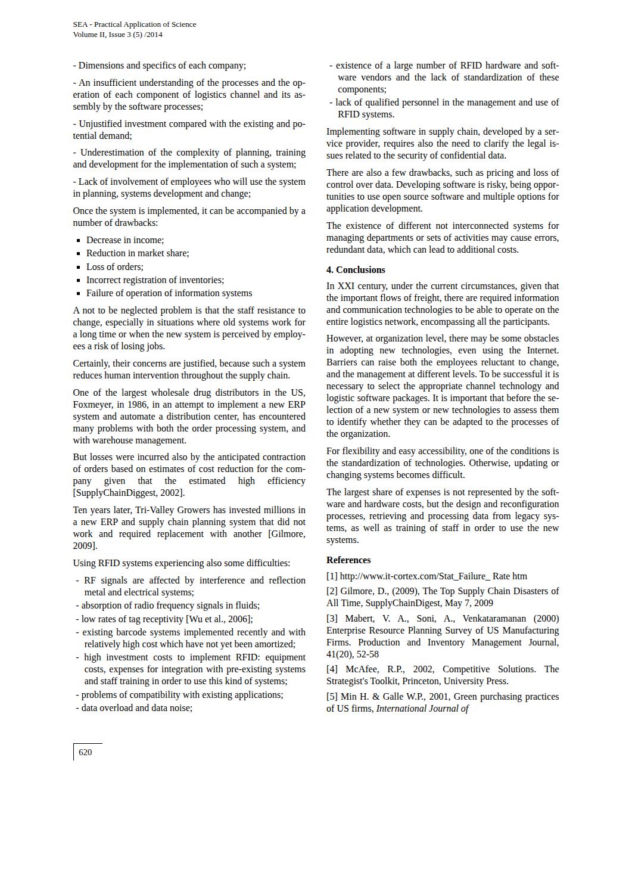SEA - Practical Application of Science
Volume II, Issue 3 (5) /2014
- Dimensions and specifics of each company;
- An insufficient understanding of the processes and the operation of each component of logistics channel and its assembly by the software processes;
- Unjustified investment compared with the existing and potential demand;
- Underestimation of the complexity of planning, training and development for the implementation of such a system;
- Lack of involvement of employees who will use the system in planning, systems development and change;
Once the system is implemented, it can be accompanied by a number of drawbacks:
Decrease in income;
Reduction in market share;
Loss of orders;
Incorrect registration of inventories;
Failure of operation of information systems
A not to be neglected problem is that the staff resistance to change, especially in situations where old systems work for a long time or when the new system is perceived by employees a risk of losing jobs.
Certainly, their concerns are justified, because such a system reduces human intervention throughout the supply chain.
One of the largest wholesale drug distributors in the US, Foxmeyer, in 1986, in an attempt to implement a new ERP system and automate a distribution center, has encountered many problems with both the order processing system, and with warehouse management.
But losses were incurred also by the anticipated contraction of orders based on estimates of cost reduction for the company given that the estimated high efficiency [SupplyChainDiggest, 2002].
Ten years later, Tri-Valley Growers has invested millions in a new ERP and supply chain planning system that did not work and required replacement with another [Gilmore, 2009].
Using RFID systems experiencing also some difficulties:
RF signals are affected by interference and reflection metal and electrical systems;
absorption of radio frequency signals in fluids;
low rates of tag receptivity [Wu et al., 2006];
existing barcode systems implemented recently and with relatively high cost which have not yet been amortized;
high investment costs to implement RFID: equipment costs, expenses for integration with pre-existing systems and staff training in order to use this kind of systems;
problems of compatibility with existing applications;
data overload and data noise;
existence of a large number of RFID hardware and software vendors and the lack of standardization of these components;
lack of qualified personnel in the management and use of RFID systems.
Implementing software in supply chain, developed by a service provider, requires also the need to clarify the legal issues related to the security of confidential data.
There are also a few drawbacks, such as pricing and loss of control over data. Developing software is risky, being opportunities to use open source software and multiple options for application development.
The existence of different not interconnected systems for managing departments or sets of activities may cause errors, redundant data, which can lead to additional costs.
4. Conclusions
In XXI century, under the current circumstances, given that the important flows of freight, there are required information and communication technologies to be able to operate on the entire logistics network, encompassing all the participants.
However, at organization level, there may be some obstacles in adopting new technologies, even using the Internet. Barriers can raise both the employees reluctant to change, and the management at different levels. To be successful it is necessary to select the appropriate channel technology and logistic software packages. It is important that before the selection of a new system or new technologies to assess them to identify whether they can be adapted to the processes of the organization.
For flexibility and easy accessibility, one of the conditions is the standardization of technologies. Otherwise, updating or changing systems becomes difficult.
The largest share of expenses is not represented by the software and hardware costs, but the design and reconfiguration processes, retrieving and processing data from legacy systems, as well as training of staff in order to use the new systems.
References
[1] http://www.it-cortex.com/Stat_Failure_ Rate htm
[2] Gilmore, D., (2009), The Top Supply Chain Disasters of All Time, SupplyChainDigest, May 7, 2009
[3] Mabert, V. A., Soni, A., Venkataramanan (2000) Enterprise Resource Planning Survey of US Manufacturing Firms. Production and Inventory Management Journal, 41(20), 52-58
[4] McAfee, R.P., 2002, Competitive Solutions. The Strategist's Toolkit, Princeton, University Press.
[5] Min H. & Galle W.P., 2001, Green purchasing practices of US firms, International Journal of
620